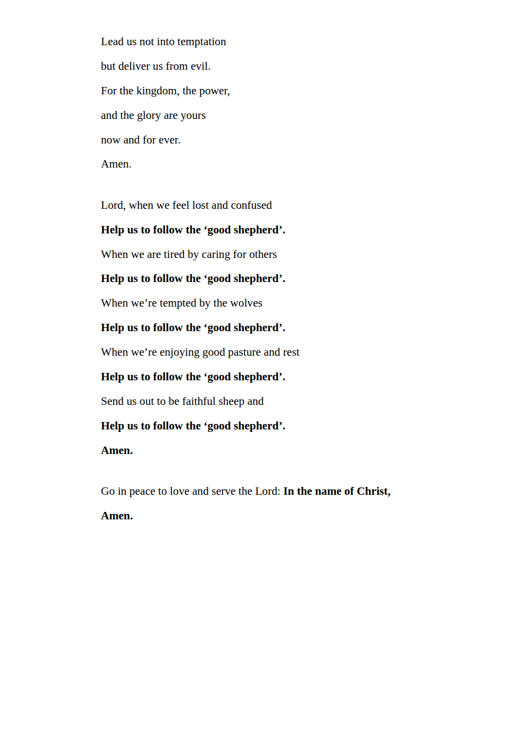Lead us not into temptation
but deliver us from evil.
For the kingdom, the power,
and the glory are yours
now and for ever.
Amen.
Lord, when we feel lost and confused
Help us to follow the ‘good shepherd’.
When we are tired by caring for others
Help us to follow the ‘good shepherd’.
When we’re tempted by the wolves
Help us to follow the ‘good shepherd’.
When we’re enjoying good pasture and rest
Help us to follow the ‘good shepherd’.
Send us out to be faithful sheep and
Help us to follow the ‘good shepherd’.
Amen.
Go in peace to love and serve the Lord: In the name of Christ,
Amen.